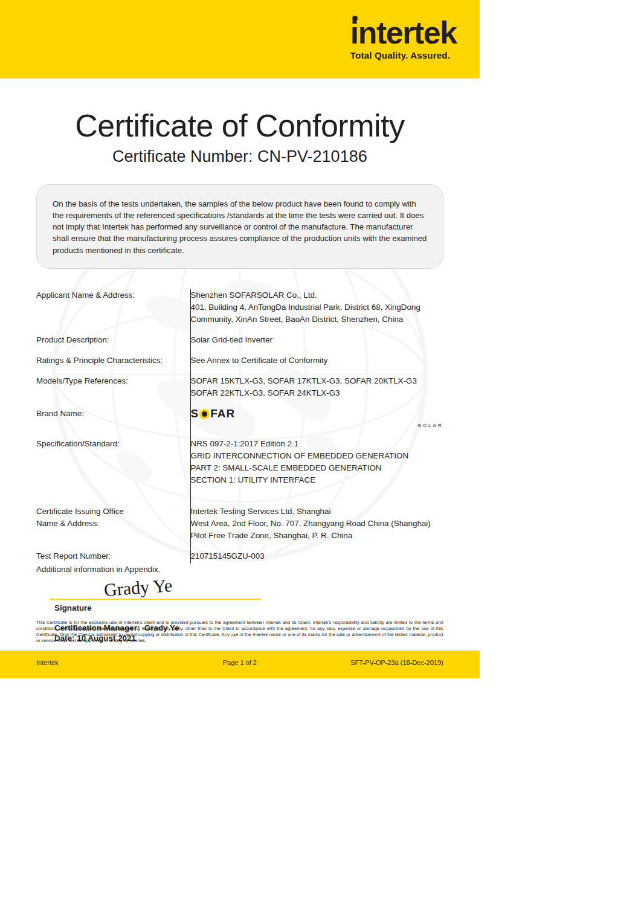intertek
Total Quality. Assured.
Certificate of Conformity
Certificate Number: CN-PV-210186
On the basis of the tests undertaken, the samples of the below product have been found to comply with the requirements of the referenced specifications /standards at the time the tests were carried out. It does not imply that Intertek has performed any surveillance or control of the manufacture. The manufacturer shall ensure that the manufacturing process assures compliance of the production units with the examined products mentioned in this certificate.
| Applicant Name & Address: | Shenzhen SOFARSOLAR Co., Ltd. 401, Building 4, AnTongDa Industrial Park, District 68, XingDong Community, XinAn Street, BaoAn District, Shenzhen, China |
| Product Description: | Solar Grid-tied Inverter |
| Ratings & Principle Characteristics: | See Annex to Certificate of Conformity |
| Models/Type References: | SOFAR 15KTLX-G3, SOFAR 17KTLX-G3, SOFAR 20KTLX-G3 SOFAR 22KTLX-G3, SOFAR 24KTLX-G3 |
| Brand Name: | S FAR SOLAR |
| Specification/Standard: | NRS 097-2-1:2017 Edition 2.1 GRID INTERCONNECTION OF EMBEDDED GENERATION PART 2: SMALL-SCALE EMBEDDED GENERATION SECTION 1: UTILITY INTERFACE |
| Certificate Issuing Office Name & Address: | Intertek Testing Services Ltd. Shanghai West Area, 2nd Floor, No. 707, Zhangyang Road China (Shanghai) Pilot Free Trade Zone, Shanghai, P. R. China |
| Test Report Number: | 210715145GZU-003 |
Additional information in Appendix.
Grady Ye
Signature
Certification Manager: Grady Ye
Date: 10 August 2021
This Certificate is for the exclusive use of Intertek's client and is provided pursuant to the agreement between Intertek and its Client. Intertek's responsibility and liability are limited to the terms and conditions of the agreement. Intertek assumes no liability to any party, other than to the Client in accordance with the agreement, for any loss, expense or damage occasioned by the use of this Certificate. Only the Client is authorized to permit copying or distribution of this Certificate. Any use of the Intertek name or one of its marks for the sale or advertisement of the tested material, product or service must first be approved in writing by Intertek.
Intertek
Page 1 of 2
SFT-PV-OP-23a (18-Dec-2019)